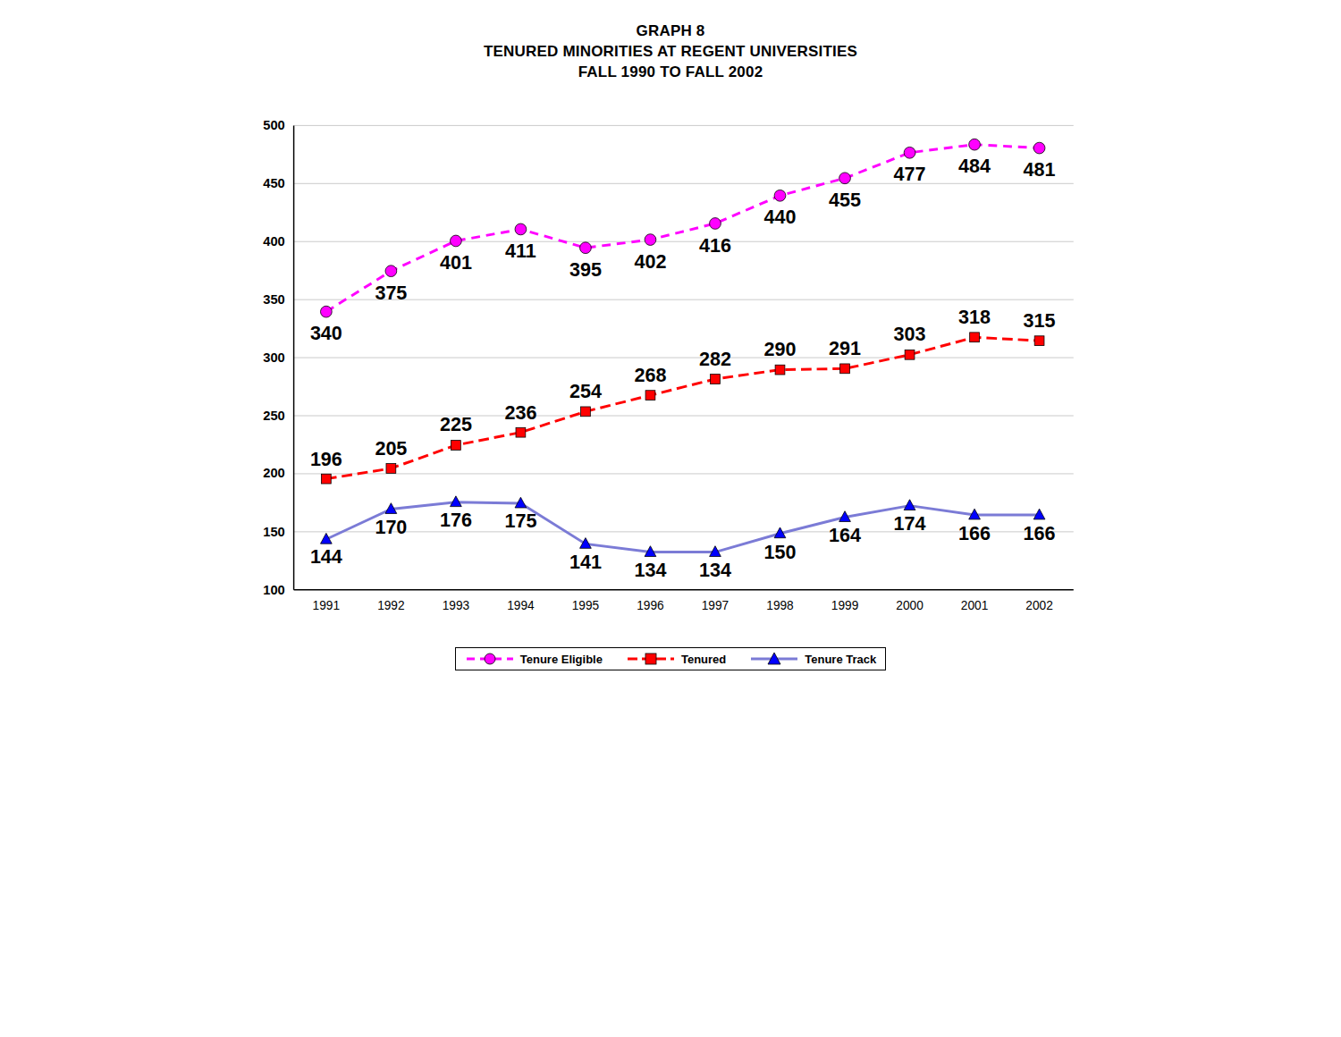GRAPH 8
TENURED MINORITIES AT REGENT UNIVERSITIES
FALL 1990 TO FALL 2002
Tenured Minorities at Regent Universities, Fall 1990 to Fall 2002 Three series plotted by year. Tenure Eligible: 1991=340, 1992=375, 1993=401, 1994=411, 1995=395, 1996=402, 1997=416, 1998=440, 1999=455, 2000=477, 2001=484, 2002=481. Tenured: 1991=196, 1992=205, 1993=225, 1994=236, 1995=254, 1996=268, 1997=282, 1998=290, 1999=291, 2000=303, 2001=318, 2002=315. Tenure Track: 1991=144, 1992=170, 1993=176, 1994=175, 1995=141, 1996=134, 1997=134, 1998=150, 1999=164, 2000=174, 2001=166, 2002=166. 500 450 400 350 300 250 200 150 100 1991 1992 1993 1994 1995 1996 1997 1998 1999 2000 2001 2002 340 375 401 411 395 402 416 440 455 477 484 481 196 205 225 236 254 268 282 290 291 303 318 315 144 170 176 175 141 134 134 150 164 174 166 166
Tenure Eligible Tenured Tenure Track